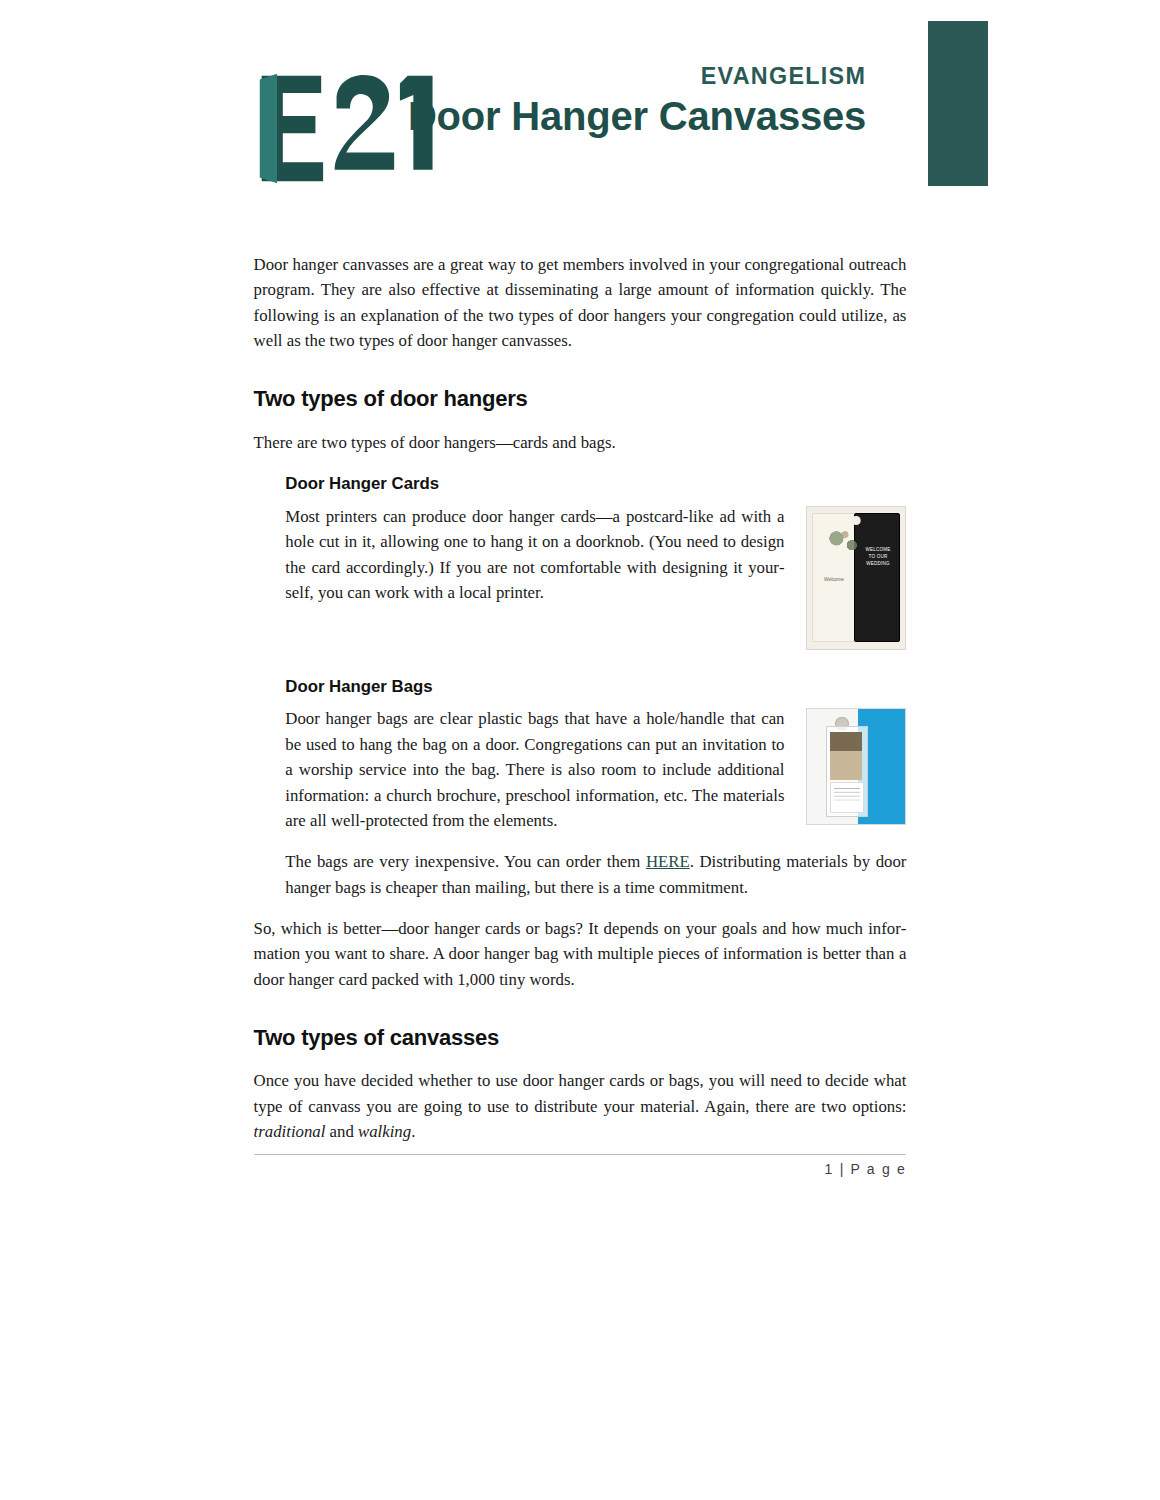Evangelism
Door Hanger Canvasses
Door hanger canvasses are a great way to get members involved in your congregational outreach program. They are also effective at disseminating a large amount of information quickly. The following is an explanation of the two types of door hangers your congregation could utilize, as well as the two types of door hanger canvasses.
Two types of door hangers
There are two types of door hangers—cards and bags.
Door Hanger Cards
Welcome
to our
wedding
Welcome
Most printers can produce door hanger cards—a postcard-like ad with a hole cut in it, allowing one to hang it on a doorknob. (You need to design the card accordingly.) If you are not comfortable with designing it yourself, you can work with a local printer.
Door Hanger Bags
Door hanger bags are clear plastic bags that have a hole/handle that can be used to hang the bag on a door. Congregations can put an invitation to a worship service into the bag. There is also room to include additional information: a church brochure, preschool information, etc. The materials are all well-protected from the elements.
The bags are very inexpensive. You can order them HERE. Distributing materials by door hanger bags is cheaper than mailing, but there is a time commitment.
So, which is better—door hanger cards or bags? It depends on your goals and how much information you want to share. A door hanger bag with multiple pieces of information is better than a door hanger card packed with 1,000 tiny words.
Two types of canvasses
Once you have decided whether to use door hanger cards or bags, you will need to decide what type of canvass you are going to use to distribute your material. Again, there are two options: traditional and walking.
1 | P a g e